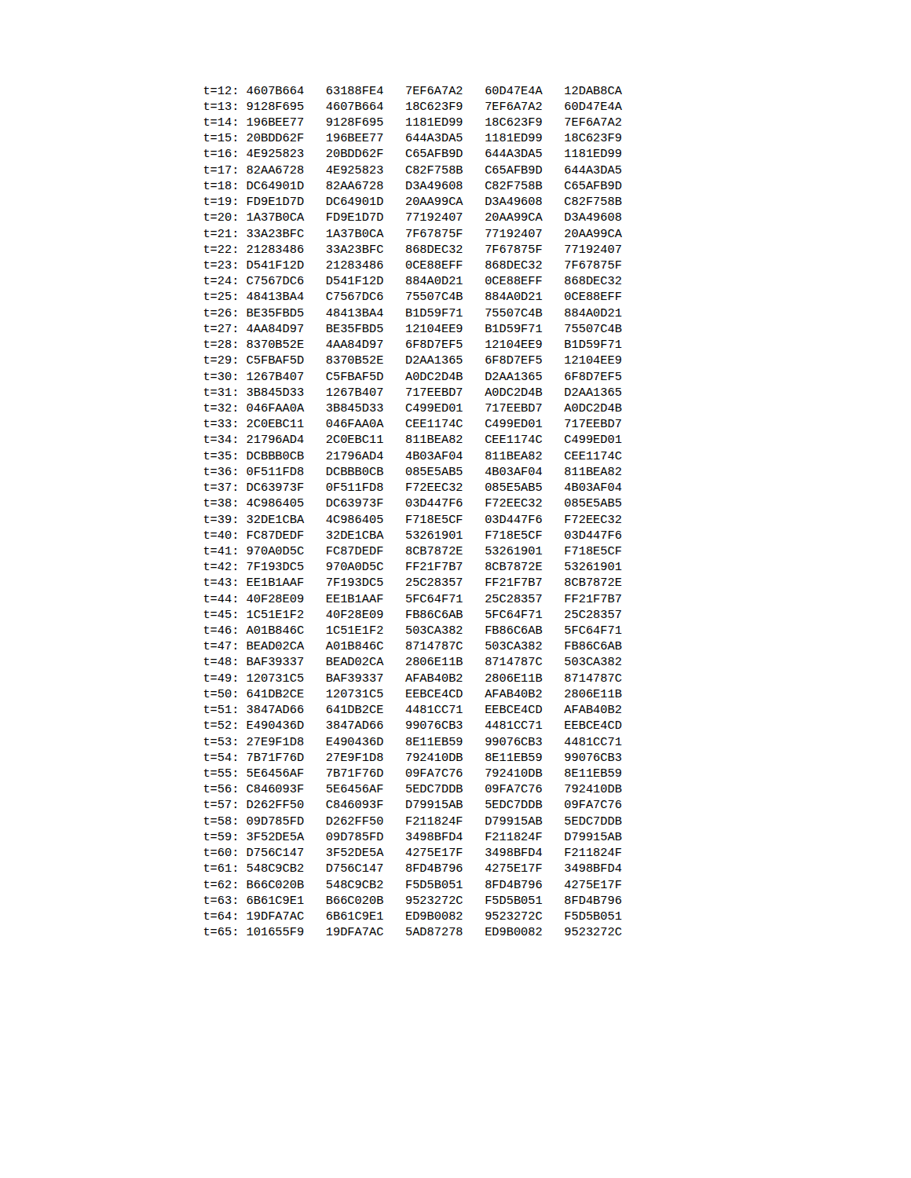t=12: 4607B664   63188FE4   7EF6A7A2   60D47E4A   12DAB8CA
t=13: 9128F695   4607B664   18C623F9   7EF6A7A2   60D47E4A
t=14: 196BEE77   9128F695   1181ED99   18C623F9   7EF6A7A2
t=15: 20BDD62F   196BEE77   644A3DA5   1181ED99   18C623F9
t=16: 4E925823   20BDD62F   C65AFB9D   644A3DA5   1181ED99
t=17: 82AA6728   4E925823   C82F758B   C65AFB9D   644A3DA5
t=18: DC64901D   82AA6728   D3A49608   C82F758B   C65AFB9D
t=19: FD9E1D7D   DC64901D   20AA99CA   D3A49608   C82F758B
t=20: 1A37B0CA   FD9E1D7D   77192407   20AA99CA   D3A49608
t=21: 33A23BFC   1A37B0CA   7F67875F   77192407   20AA99CA
t=22: 21283486   33A23BFC   868DEC32   7F67875F   77192407
t=23: D541F12D   21283486   0CE88EFF   868DEC32   7F67875F
t=24: C7567DC6   D541F12D   884A0D21   0CE88EFF   868DEC32
t=25: 48413BA4   C7567DC6   75507C4B   884A0D21   0CE88EFF
t=26: BE35FBD5   48413BA4   B1D59F71   75507C4B   884A0D21
t=27: 4AA84D97   BE35FBD5   12104EE9   B1D59F71   75507C4B
t=28: 8370B52E   4AA84D97   6F8D7EF5   12104EE9   B1D59F71
t=29: C5FBAF5D   8370B52E   D2AA1365   6F8D7EF5   12104EE9
t=30: 1267B407   C5FBAF5D   A0DC2D4B   D2AA1365   6F8D7EF5
t=31: 3B845D33   1267B407   717EEBD7   A0DC2D4B   D2AA1365
t=32: 046FAA0A   3B845D33   C499ED01   717EEBD7   A0DC2D4B
t=33: 2C0EBC11   046FAA0A   CEE1174C   C499ED01   717EEBD7
t=34: 21796AD4   2C0EBC11   811BEA82   CEE1174C   C499ED01
t=35: DCBBB0CB   21796AD4   4B03AF04   811BEA82   CEE1174C
t=36: 0F511FD8   DCBBB0CB   085E5AB5   4B03AF04   811BEA82
t=37: DC63973F   0F511FD8   F72EEC32   085E5AB5   4B03AF04
t=38: 4C986405   DC63973F   03D447F6   F72EEC32   085E5AB5
t=39: 32DE1CBA   4C986405   F718E5CF   03D447F6   F72EEC32
t=40: FC87DEDF   32DE1CBA   53261901   F718E5CF   03D447F6
t=41: 970A0D5C   FC87DEDF   8CB7872E   53261901   F718E5CF
t=42: 7F193DC5   970A0D5C   FF21F7B7   8CB7872E   53261901
t=43: EE1B1AAF   7F193DC5   25C28357   FF21F7B7   8CB7872E
t=44: 40F28E09   EE1B1AAF   5FC64F71   25C28357   FF21F7B7
t=45: 1C51E1F2   40F28E09   FB86C6AB   5FC64F71   25C28357
t=46: A01B846C   1C51E1F2   503CA382   FB86C6AB   5FC64F71
t=47: BEAD02CA   A01B846C   8714787C   503CA382   FB86C6AB
t=48: BAF39337   BEAD02CA   2806E11B   8714787C   503CA382
t=49: 120731C5   BAF39337   AFAB40B2   2806E11B   8714787C
t=50: 641DB2CE   120731C5   EEBCE4CD   AFAB40B2   2806E11B
t=51: 3847AD66   641DB2CE   4481CC71   EEBCE4CD   AFAB40B2
t=52: E490436D   3847AD66   99076CB3   4481CC71   EEBCE4CD
t=53: 27E9F1D8   E490436D   8E11EB59   99076CB3   4481CC71
t=54: 7B71F76D   27E9F1D8   792410DB   8E11EB59   99076CB3
t=55: 5E6456AF   7B71F76D   09FA7C76   792410DB   8E11EB59
t=56: C846093F   5E6456AF   5EDC7DDB   09FA7C76   792410DB
t=57: D262FF50   C846093F   D79915AB   5EDC7DDB   09FA7C76
t=58: 09D785FD   D262FF50   F211824F   D79915AB   5EDC7DDB
t=59: 3F52DE5A   09D785FD   3498BFD4   F211824F   D79915AB
t=60: D756C147   3F52DE5A   4275E17F   3498BFD4   F211824F
t=61: 548C9CB2   D756C147   8FD4B796   4275E17F   3498BFD4
t=62: B66C020B   548C9CB2   F5D5B051   8FD4B796   4275E17F
t=63: 6B61C9E1   B66C020B   9523272C   F5D5B051   8FD4B796
t=64: 19DFA7AC   6B61C9E1   ED9B0082   9523272C   F5D5B051
t=65: 101655F9   19DFA7AC   5AD87278   ED9B0082   9523272C